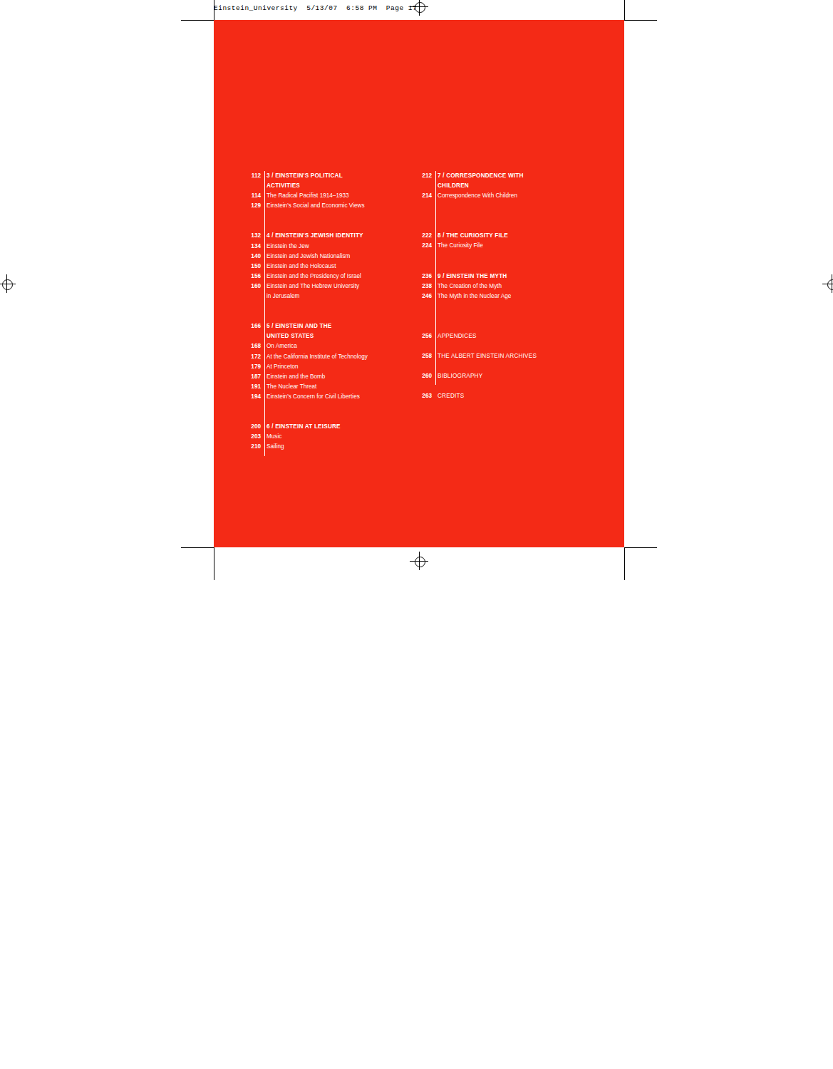Einstein_University 5/13/07 6:58 PM Page 17
112 3 / Einstein's Political
Activities
114 The Radical Pacifist 1914–1933
129 Einstein's Social and Economic Views
132 4 / Einstein's Jewish Identity
134 Einstein the Jew
140 Einstein and Jewish Nationalism
150 Einstein and the Holocaust
156 Einstein and the Presidency of Israel
160 Einstein and The Hebrew University
in Jerusalem
166 5 / Einstein and the
United States
168 On America
172 At the California Institute of Technology
179 At Princeton
187 Einstein and the Bomb
191 The Nuclear Threat
194 Einstein's Concern for Civil Liberties
200 6 / Einstein at Leisure
203 Music
210 Sailing
212 7 / Correspondence With
Children
214 Correspondence With Children
222 8 / The Curiosity File
224 The Curiosity File
236 9 / Einstein the Myth
238 The Creation of the Myth
246 The Myth in the Nuclear Age
256 Appendices
258 The Albert Einstein Archives
260 Bibliography
263 Credits